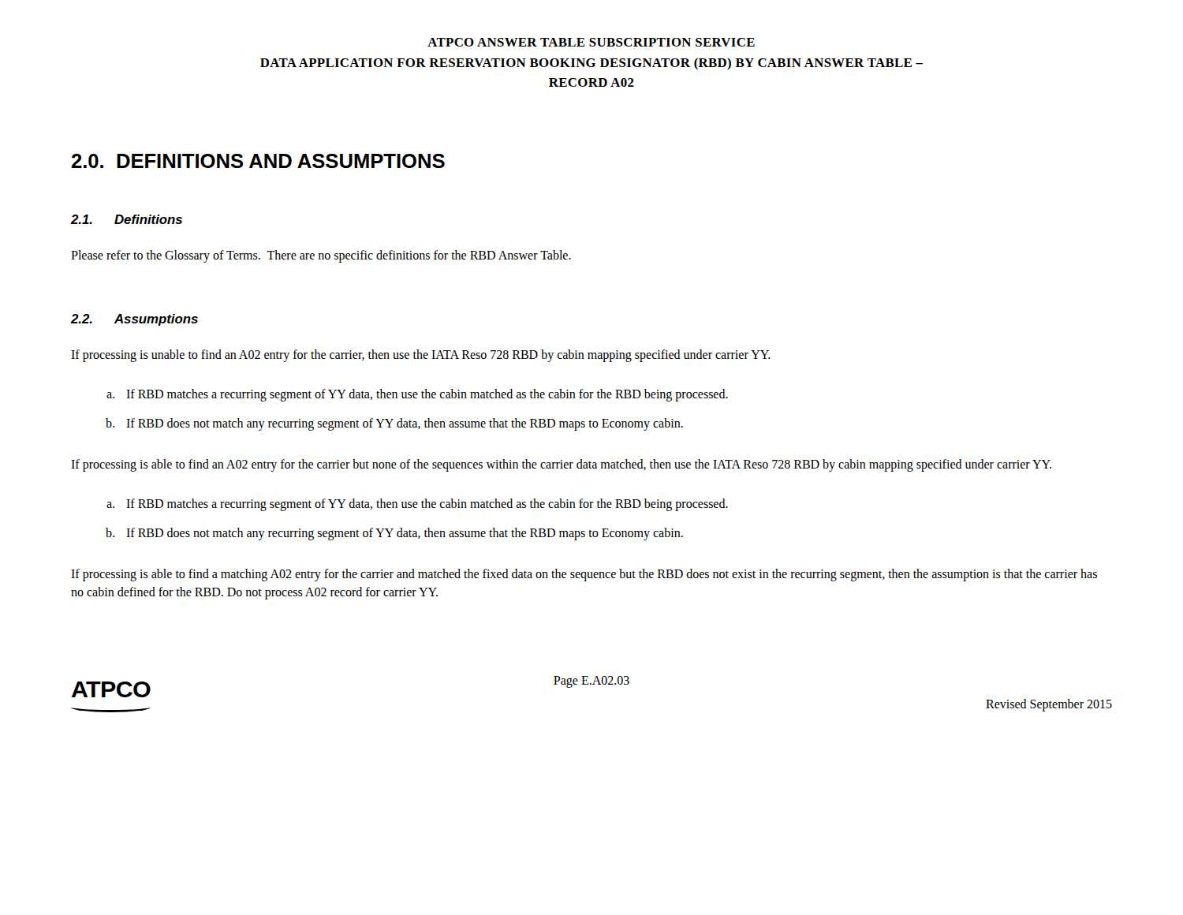ATPCO ANSWER TABLE SUBSCRIPTION SERVICE
DATA APPLICATION FOR RESERVATION BOOKING DESIGNATOR (RBD) BY CABIN ANSWER TABLE –
RECORD A02
2.0. DEFINITIONS AND ASSUMPTIONS
2.1. Definitions
Please refer to the Glossary of Terms. There are no specific definitions for the RBD Answer Table.
2.2. Assumptions
If processing is unable to find an A02 entry for the carrier, then use the IATA Reso 728 RBD by cabin mapping specified under carrier YY.
If RBD matches a recurring segment of YY data, then use the cabin matched as the cabin for the RBD being processed.
If RBD does not match any recurring segment of YY data, then assume that the RBD maps to Economy cabin.
If processing is able to find an A02 entry for the carrier but none of the sequences within the carrier data matched, then use the IATA Reso 728 RBD by cabin mapping specified under carrier YY.
If RBD matches a recurring segment of YY data, then use the cabin matched as the cabin for the RBD being processed.
If RBD does not match any recurring segment of YY data, then assume that the RBD maps to Economy cabin.
If processing is able to find a matching A02 entry for the carrier and matched the fixed data on the sequence but the RBD does not exist in the recurring segment, then the assumption is that the carrier has no cabin defined for the RBD. Do not process A02 record for carrier YY.
Page E.A02.03
ATPCO
Revised September 2015